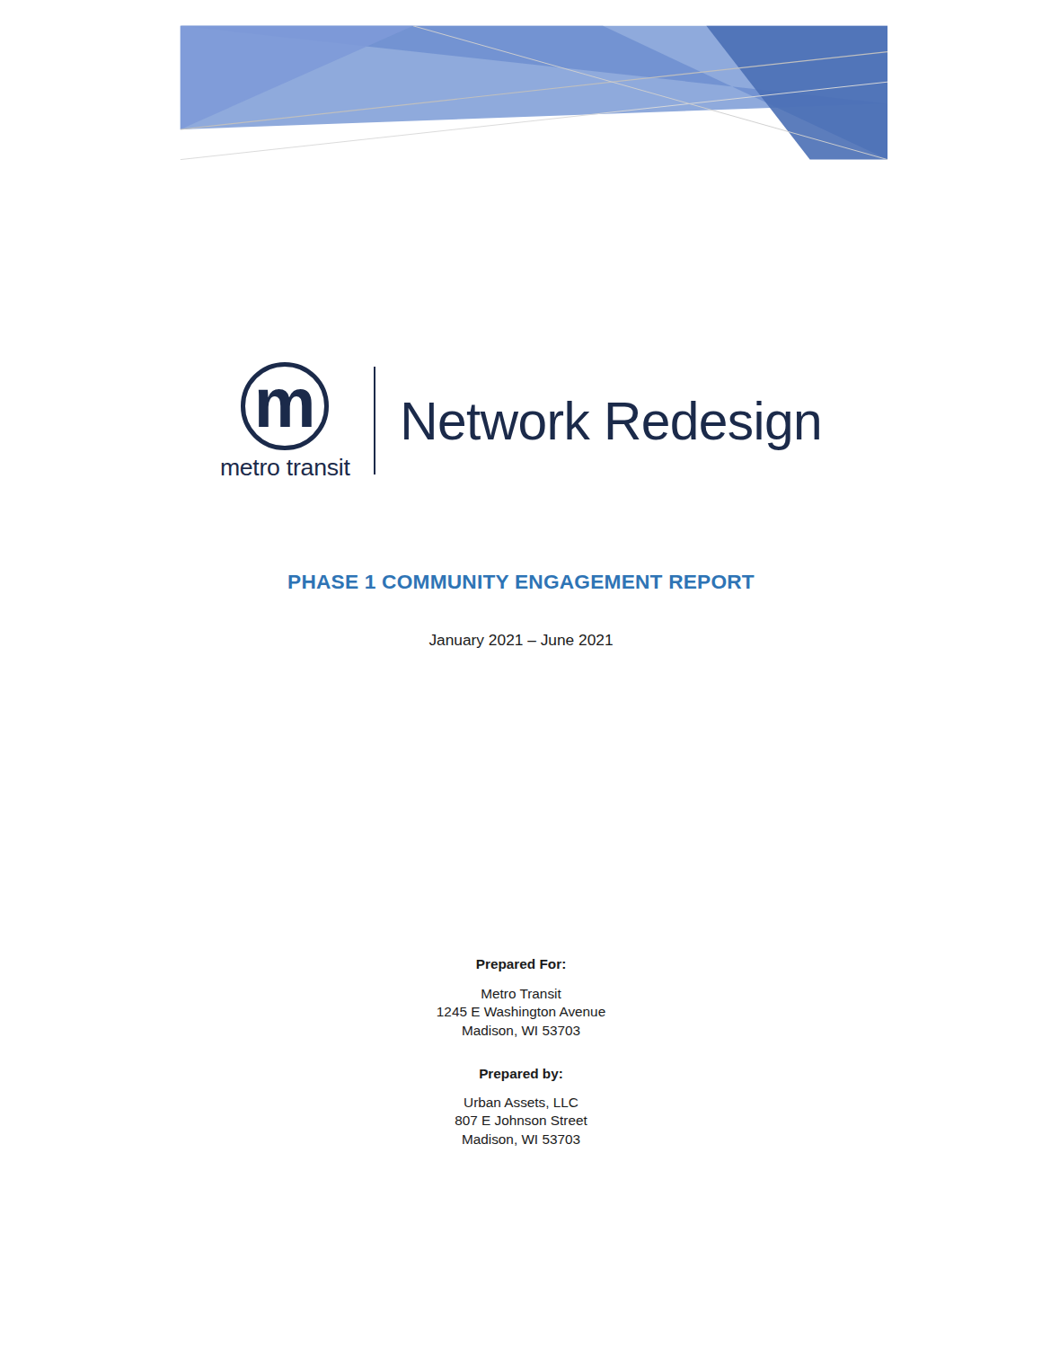m
metro transit
Network Redesign
PHASE 1 COMMUNITY ENGAGEMENT REPORT
January 2021 – June 2021
Prepared For:
Metro Transit
1245 E Washington Avenue
Madison, WI 53703
Prepared by:
Urban Assets, LLC
807 E Johnson Street
Madison, WI 53703